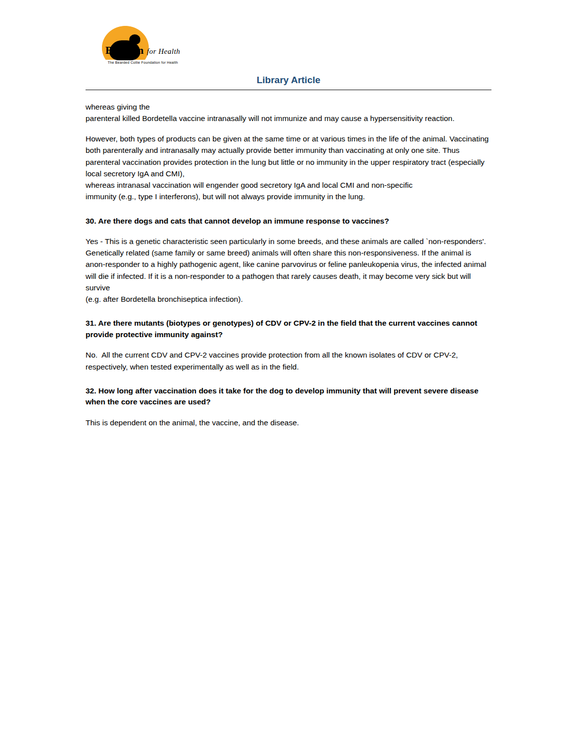Bea Con for Health
The Bearded Collie Foundation for Health
Library Article
whereas giving the
parenteral killed Bordetella vaccine intranasally will not immunize and may cause a hypersensitivity reaction.
However, both types of products can be given at the same time or at various times in the life of the animal. Vaccinating both parenterally and intranasally may actually provide better immunity than vaccinating at only one site. Thus parenteral vaccination provides protection in the lung but little or no immunity in the upper respiratory tract (especially local secretory IgA and CMI),
whereas intranasal vaccination will engender good secretory IgA and local CMI and non-specific
immunity (e.g., type I interferons), but will not always provide immunity in the lung.
30. Are there dogs and cats that cannot develop an immune response to vaccines?
Yes - This is a genetic characteristic seen particularly in some breeds, and these animals are called `non-responders'. Genetically related (same family or same breed) animals will often share this non-responsiveness. If the animal is anon-responder to a highly pathogenic agent, like canine parvovirus or feline panleukopenia virus, the infected animal will die if infected. If it is a non-responder to a pathogen that rarely causes death, it may become very sick but will survive
(e.g. after Bordetella bronchiseptica infection).
31. Are there mutants (biotypes or genotypes) of CDV or CPV-2 in the field that the current vaccines cannot provide protective immunity against?
No. All the current CDV and CPV-2 vaccines provide protection from all the known isolates of CDV or CPV-2, respectively, when tested experimentally as well as in the field.
32. How long after vaccination does it take for the dog to develop immunity that will prevent severe disease when the core vaccines are used?
This is dependent on the animal, the vaccine, and the disease.